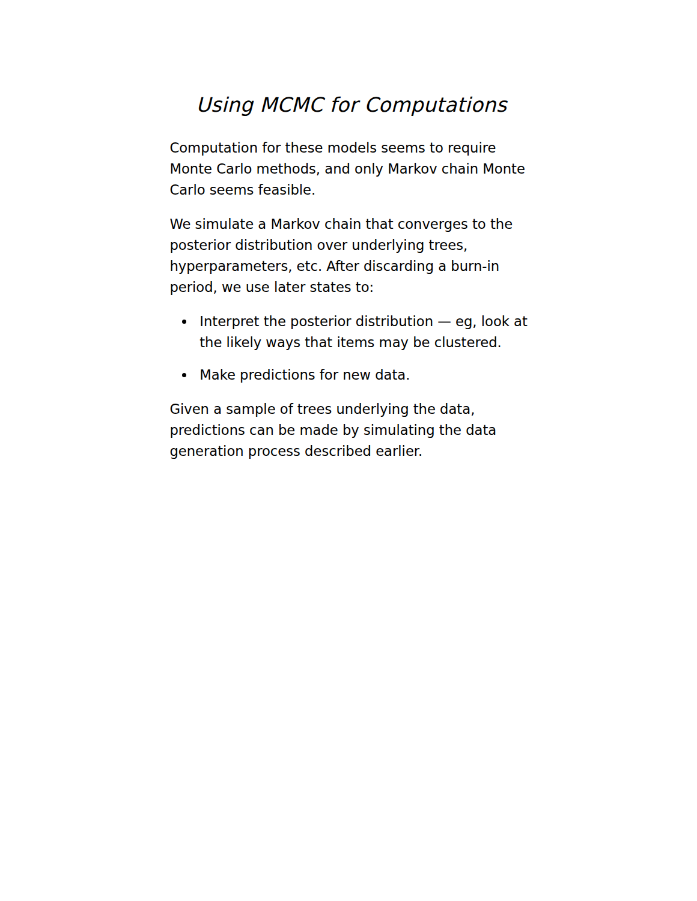Using MCMC for Computations
Computation for these models seems to require Monte Carlo methods, and only Markov chain Monte Carlo seems feasible.
We simulate a Markov chain that converges to the posterior distribution over underlying trees, hyperparameters, etc. After discarding a burn-in period, we use later states to:
Interpret the posterior distribution — eg, look at the likely ways that items may be clustered.
Make predictions for new data.
Given a sample of trees underlying the data, predictions can be made by simulating the data generation process described earlier.